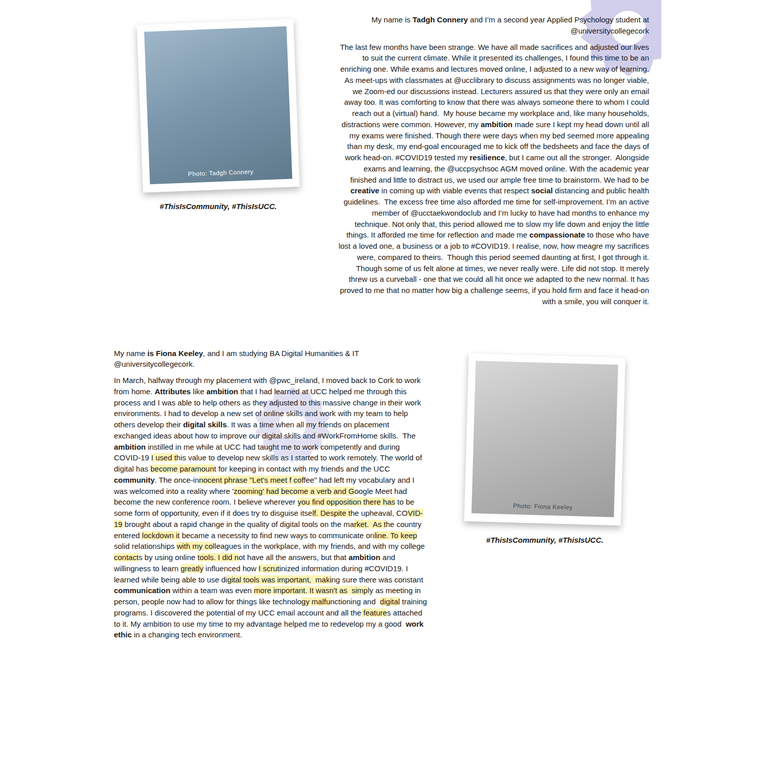Photo: Tadgh Connery
#ThisIsCommunity, #ThisIsUCC.
My name is Tadgh Connery and I’m a second year Applied Psychology student at @universitycollegecork
The last few months have been strange. We have all made sacrifices and adjusted our lives to suit the current climate. While it presented its challenges, I found this time to be an enriching one. While exams and lectures moved online, I adjusted to a new way of learning. As meet-ups with classmates at @ucclibrary to discuss assignments was no longer viable, we Zoom-ed our discussions instead. Lecturers assured us that they were only an email away too. It was comforting to know that there was always someone there to whom I could reach out a (virtual) hand. My house became my workplace and, like many households, distractions were common. However, my ambition made sure I kept my head down until all my exams were finished. Though there were days when my bed seemed more appealing than my desk, my end-goal encouraged me to kick off the bedsheets and face the days of work head-on. #COVID19 tested my resilience, but I came out all the stronger. Alongside exams and learning, the @uccpsychsoc AGM moved online. With the academic year finished and little to distract us, we used our ample free time to brainstorm. We had to be creative in coming up with viable events that respect social distancing and public health guidelines. The excess free time also afforded me time for self-improvement. I’m an active member of @ucctaekwondoclub and I’m lucky to have had months to enhance my technique. Not only that, this period allowed me to slow my life down and enjoy the little things. It afforded me time for reflection and made me compassionate to those who have lost a loved one, a business or a job to #COVID19. I realise, now, how meagre my sacrifices were, compared to theirs. Though this period seemed daunting at first, I got through it. Though some of us felt alone at times, we never really were. Life did not stop. It merely threw us a curveball - one that we could all hit once we adapted to the new normal. It has proved to me that no matter how big a challenge seems, if you hold firm and face it head-on with a smile, you will conquer it.
Photo: Fiona Keeley
#ThisIsCommunity, #ThisIsUCC.
My name is Fiona Keeley, and I am studying BA Digital Humanities & IT @universitycollegecork.
In March, halfway through my placement with @pwc_ireland, I moved back to Cork to work from home. Attributes like ambition that I had learned at UCC helped me through this process and I was able to help others as they adjusted to this massive change in their work environments. I had to develop a new set of online skills and work with my team to help others develop their digital skills. It was a time when all my friends on placement exchanged ideas about how to improve our digital skills and #WorkFromHome skills. The ambition instilled in me while at UCC had taught me to work competently and during COVID-19 I used this value to develop new skills as I started to work remotely. The world of digital has become paramount for keeping in contact with my friends and the UCC community. The once-innocent phrase "Let's meet f coffee" had left my vocabulary and I was welcomed into a reality where 'zooming' had become a verb and Google Meet had become the new conference room. I believe wherever you find opposition there has to be some form of opportunity, even if it does try to disguise itself. Despite the upheaval, COVID-19 brought about a rapid change in the quality of digital tools on the market. As the country entered lockdown it became a necessity to find new ways to communicate online. To keep solid relationships with my colleagues in the workplace, with my friends, and with my college contacts by using online tools. I did not have all the answers, but that ambition and willingness to learn greatly influenced how I scrutinized information during #COVID19. I learned while being able to use digital tools was important, making sure there was constant communication within a team was even more important. It wasn't as simply as meeting in person, people now had to allow for things like technology malfunctioning and digital training programs. I discovered the potential of my UCC email account and all the features attached to it. My ambition to use my time to my advantage helped me to redevelop my a good work ethic in a changing tech environment.